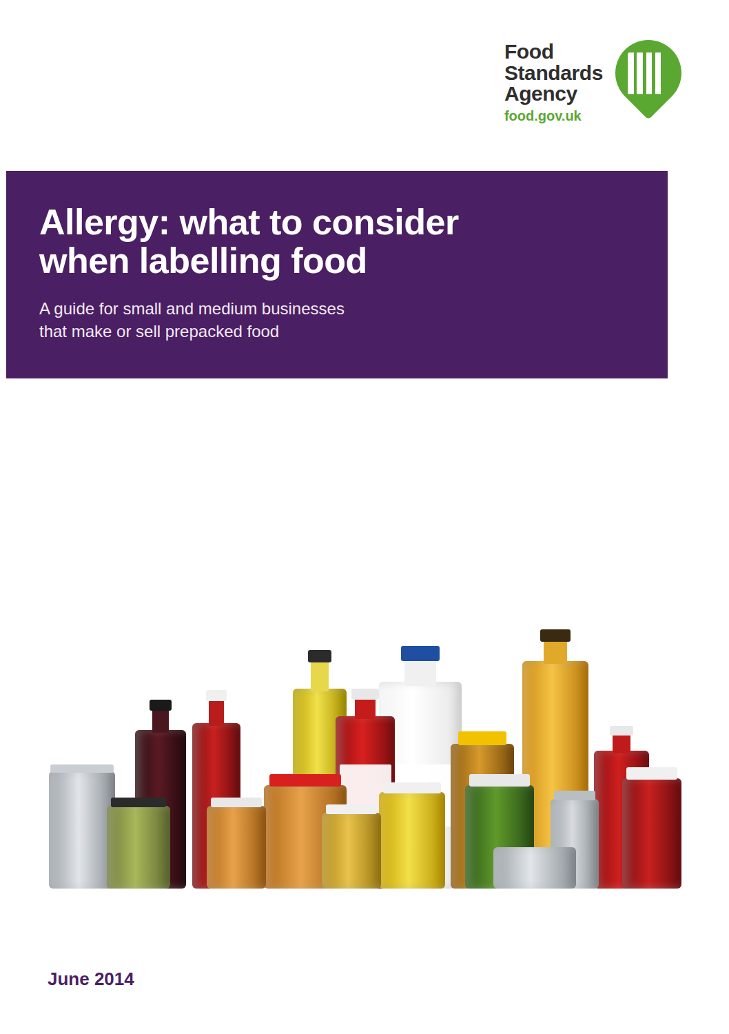Food Standards Agency food.gov.uk
Allergy: what to consider
when labelling food
A guide for small and medium businesses
that make or sell prepacked food
June 2014